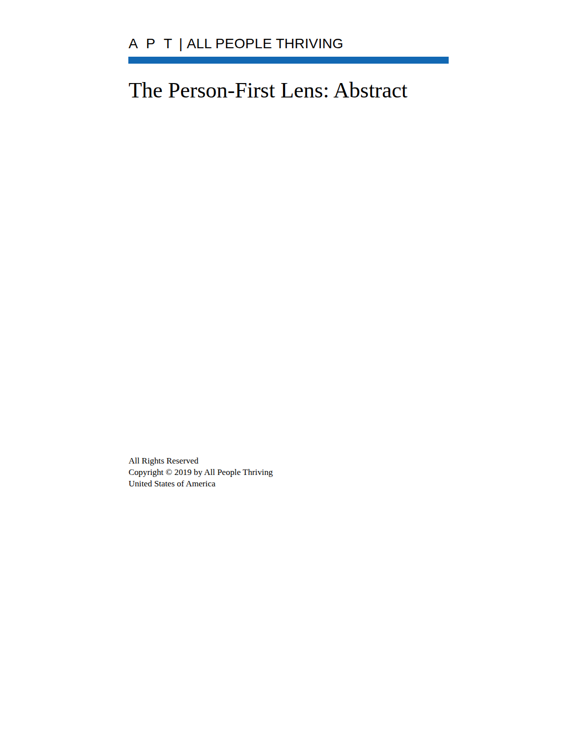A P T | ALL PEOPLE THRIVING
The Person-First Lens: Abstract
All Rights Reserved
Copyright © 2019 by All People Thriving
United States of America